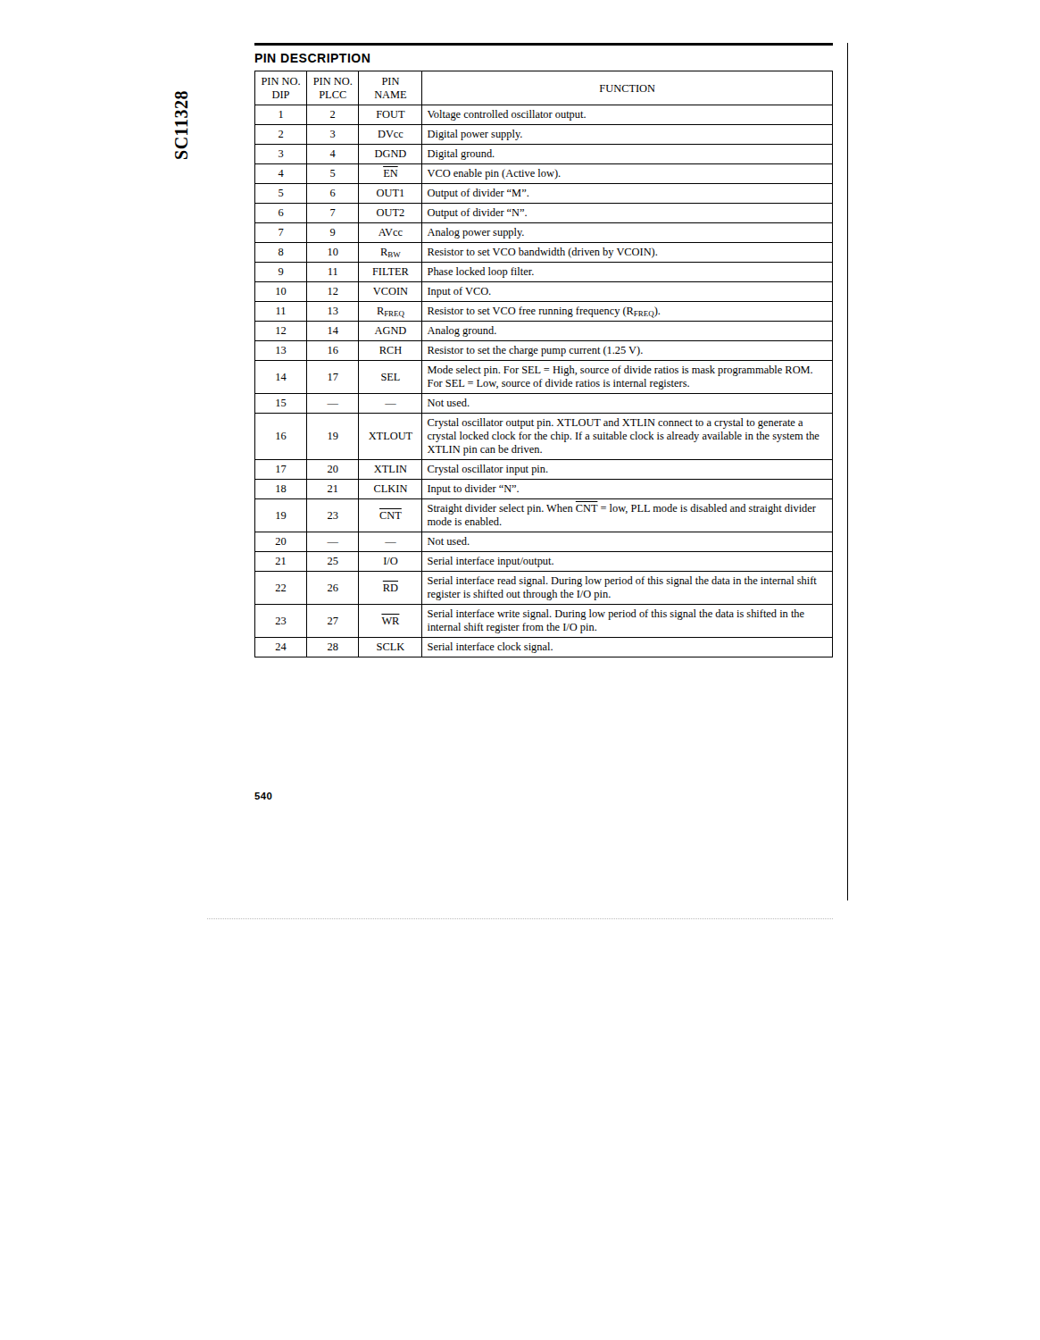SC11328
PIN DESCRIPTION
| PIN NO. DIP | PIN NO. PLCC | PIN NAME | FUNCTION |
| --- | --- | --- | --- |
| 1 | 2 | FOUT | Voltage controlled oscillator output. |
| 2 | 3 | DVcc | Digital power supply. |
| 3 | 4 | DGND | Digital ground. |
| 4 | 5 | EN | VCO enable pin (Active low). |
| 5 | 6 | OUT1 | Output of divider “M”. |
| 6 | 7 | OUT2 | Output of divider “N”. |
| 7 | 9 | AVcc | Analog power supply. |
| 8 | 10 | R BW | Resistor to set VCO bandwidth (driven by VCOIN). |
| 9 | 11 | FILTER | Phase locked loop filter. |
| 10 | 12 | VCOIN | Input of VCO. |
| 11 | 13 | R FREQ | Resistor to set VCO free running frequency (R FREQ ). |
| 12 | 14 | AGND | Analog ground. |
| 13 | 16 | RCH | Resistor to set the charge pump current (1.25 V). |
| 14 | 17 | SEL | Mode select pin. For SEL = High, source of divide ratios is mask programmable ROM. For SEL = Low, source of divide ratios is internal registers. |
| 15 | — | — | Not used. |
| 16 | 19 | XTLOUT | Crystal oscillator output pin. XTLOUT and XTLIN connect to a crystal to generate a crystal locked clock for the chip. If a suitable clock is already available in the system the XTLIN pin can be driven. |
| 17 | 20 | XTLIN | Crystal oscillator input pin. |
| 18 | 21 | CLKIN | Input to divider “N”. |
| 19 | 23 | CNT | Straight divider select pin. When CNT = low, PLL mode is disabled and straight divider mode is enabled. |
| 20 | — | — | Not used. |
| 21 | 25 | I/O | Serial interface input/output. |
| 22 | 26 | RD | Serial interface read signal. During low period of this signal the data in the internal shift register is shifted out through the I/O pin. |
| 23 | 27 | WR | Serial interface write signal. During low period of this signal the data is shifted in the internal shift register from the I/O pin. |
| 24 | 28 | SCLK | Serial interface clock signal. |
540